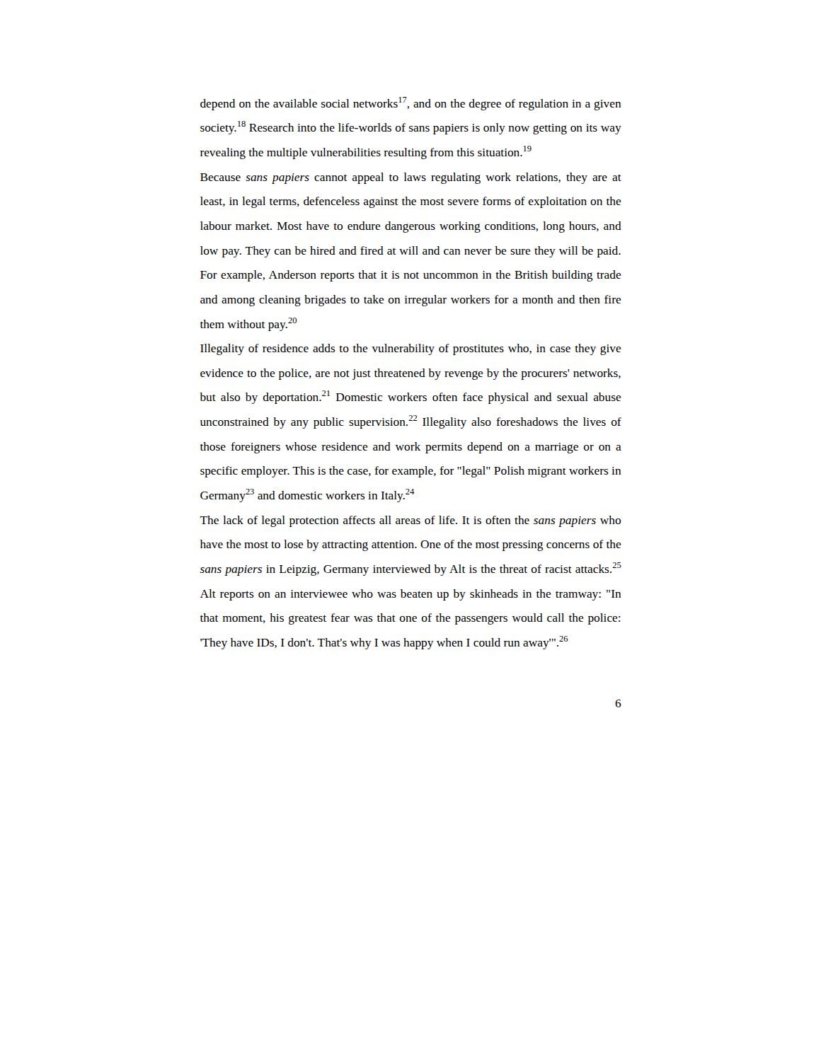depend on the available social networks17, and on the degree of regulation in a given society.18 Research into the life-worlds of sans papiers is only now getting on its way revealing the multiple vulnerabilities resulting from this situation.19
Because sans papiers cannot appeal to laws regulating work relations, they are at least, in legal terms, defenceless against the most severe forms of exploitation on the labour market. Most have to endure dangerous working conditions, long hours, and low pay. They can be hired and fired at will and can never be sure they will be paid. For example, Anderson reports that it is not uncommon in the British building trade and among cleaning brigades to take on irregular workers for a month and then fire them without pay.20
Illegality of residence adds to the vulnerability of prostitutes who, in case they give evidence to the police, are not just threatened by revenge by the procurers' networks, but also by deportation.21 Domestic workers often face physical and sexual abuse unconstrained by any public supervision.22 Illegality also foreshadows the lives of those foreigners whose residence and work permits depend on a marriage or on a specific employer. This is the case, for example, for "legal" Polish migrant workers in Germany23 and domestic workers in Italy.24
The lack of legal protection affects all areas of life. It is often the sans papiers who have the most to lose by attracting attention. One of the most pressing concerns of the sans papiers in Leipzig, Germany interviewed by Alt is the threat of racist attacks.25 Alt reports on an interviewee who was beaten up by skinheads in the tramway: "In that moment, his greatest fear was that one of the passengers would call the police: 'They have IDs, I don't. That's why I was happy when I could run away'".26
6